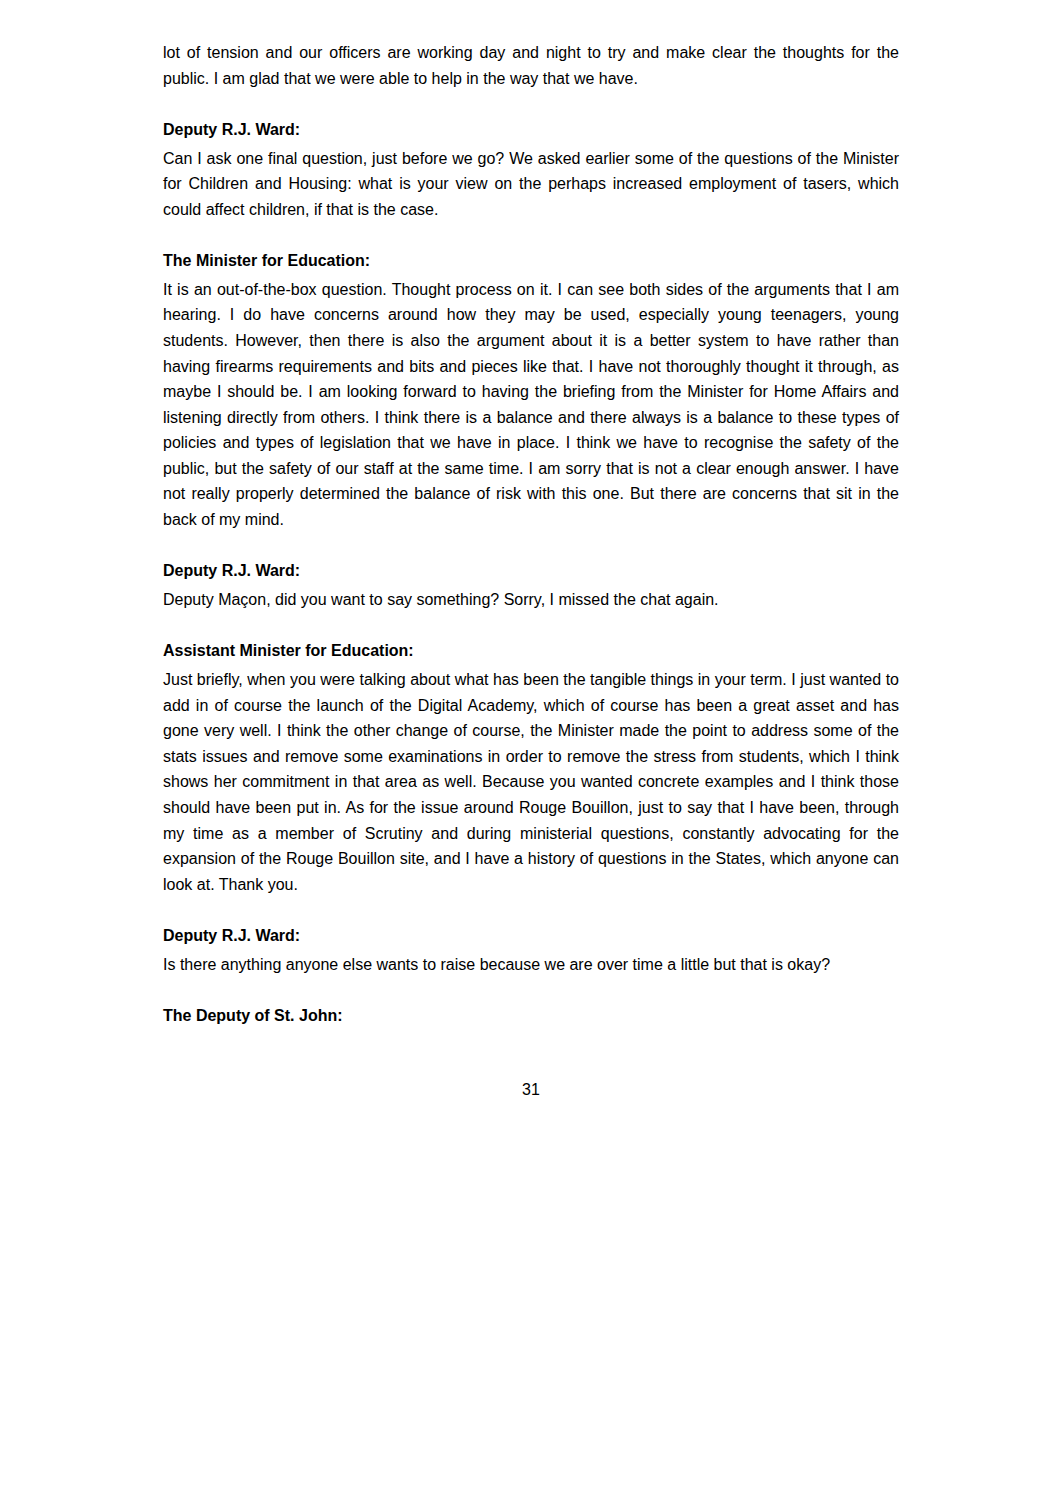lot of tension and our officers are working day and night to try and make clear the thoughts for the public. I am glad that we were able to help in the way that we have.
Deputy R.J. Ward:
Can I ask one final question, just before we go? We asked earlier some of the questions of the Minister for Children and Housing: what is your view on the perhaps increased employment of tasers, which could affect children, if that is the case.
The Minister for Education:
It is an out-of-the-box question. Thought process on it. I can see both sides of the arguments that I am hearing. I do have concerns around how they may be used, especially young teenagers, young students. However, then there is also the argument about it is a better system to have rather than having firearms requirements and bits and pieces like that. I have not thoroughly thought it through, as maybe I should be. I am looking forward to having the briefing from the Minister for Home Affairs and listening directly from others. I think there is a balance and there always is a balance to these types of policies and types of legislation that we have in place. I think we have to recognise the safety of the public, but the safety of our staff at the same time. I am sorry that is not a clear enough answer. I have not really properly determined the balance of risk with this one. But there are concerns that sit in the back of my mind.
Deputy R.J. Ward:
Deputy Maçon, did you want to say something? Sorry, I missed the chat again.
Assistant Minister for Education:
Just briefly, when you were talking about what has been the tangible things in your term. I just wanted to add in of course the launch of the Digital Academy, which of course has been a great asset and has gone very well. I think the other change of course, the Minister made the point to address some of the stats issues and remove some examinations in order to remove the stress from students, which I think shows her commitment in that area as well. Because you wanted concrete examples and I think those should have been put in. As for the issue around Rouge Bouillon, just to say that I have been, through my time as a member of Scrutiny and during ministerial questions, constantly advocating for the expansion of the Rouge Bouillon site, and I have a history of questions in the States, which anyone can look at. Thank you.
Deputy R.J. Ward:
Is there anything anyone else wants to raise because we are over time a little but that is okay?
The Deputy of St. John:
31